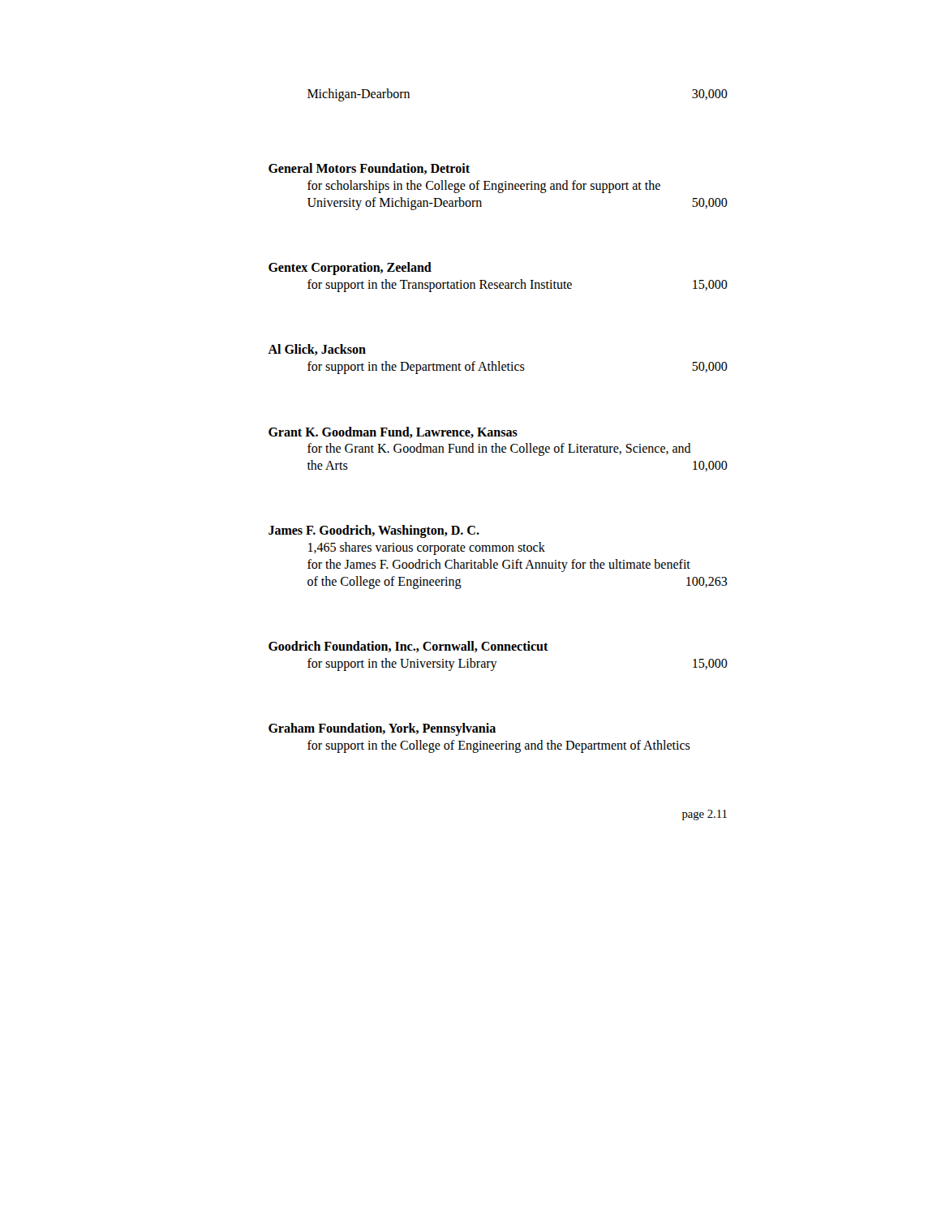Michigan-Dearborn30,000
General Motors Foundation, Detroit
for scholarships in the College of Engineering and for support at the
University of Michigan-Dearborn50,000
Gentex Corporation, Zeeland
for support in the Transportation Research Institute15,000
Al Glick, Jackson
for support in the Department of Athletics50,000
Grant K. Goodman Fund, Lawrence, Kansas
for the Grant K. Goodman Fund in the College of Literature, Science, and
the Arts10,000
James F. Goodrich, Washington, D. C.
1,465 shares various corporate common stock
for the James F. Goodrich Charitable Gift Annuity for the ultimate benefit
of the College of Engineering100,263
Goodrich Foundation, Inc., Cornwall, Connecticut
for support in the University Library15,000
Graham Foundation, York, Pennsylvania
for support in the College of Engineering and the Department of Athletics
page 2.11